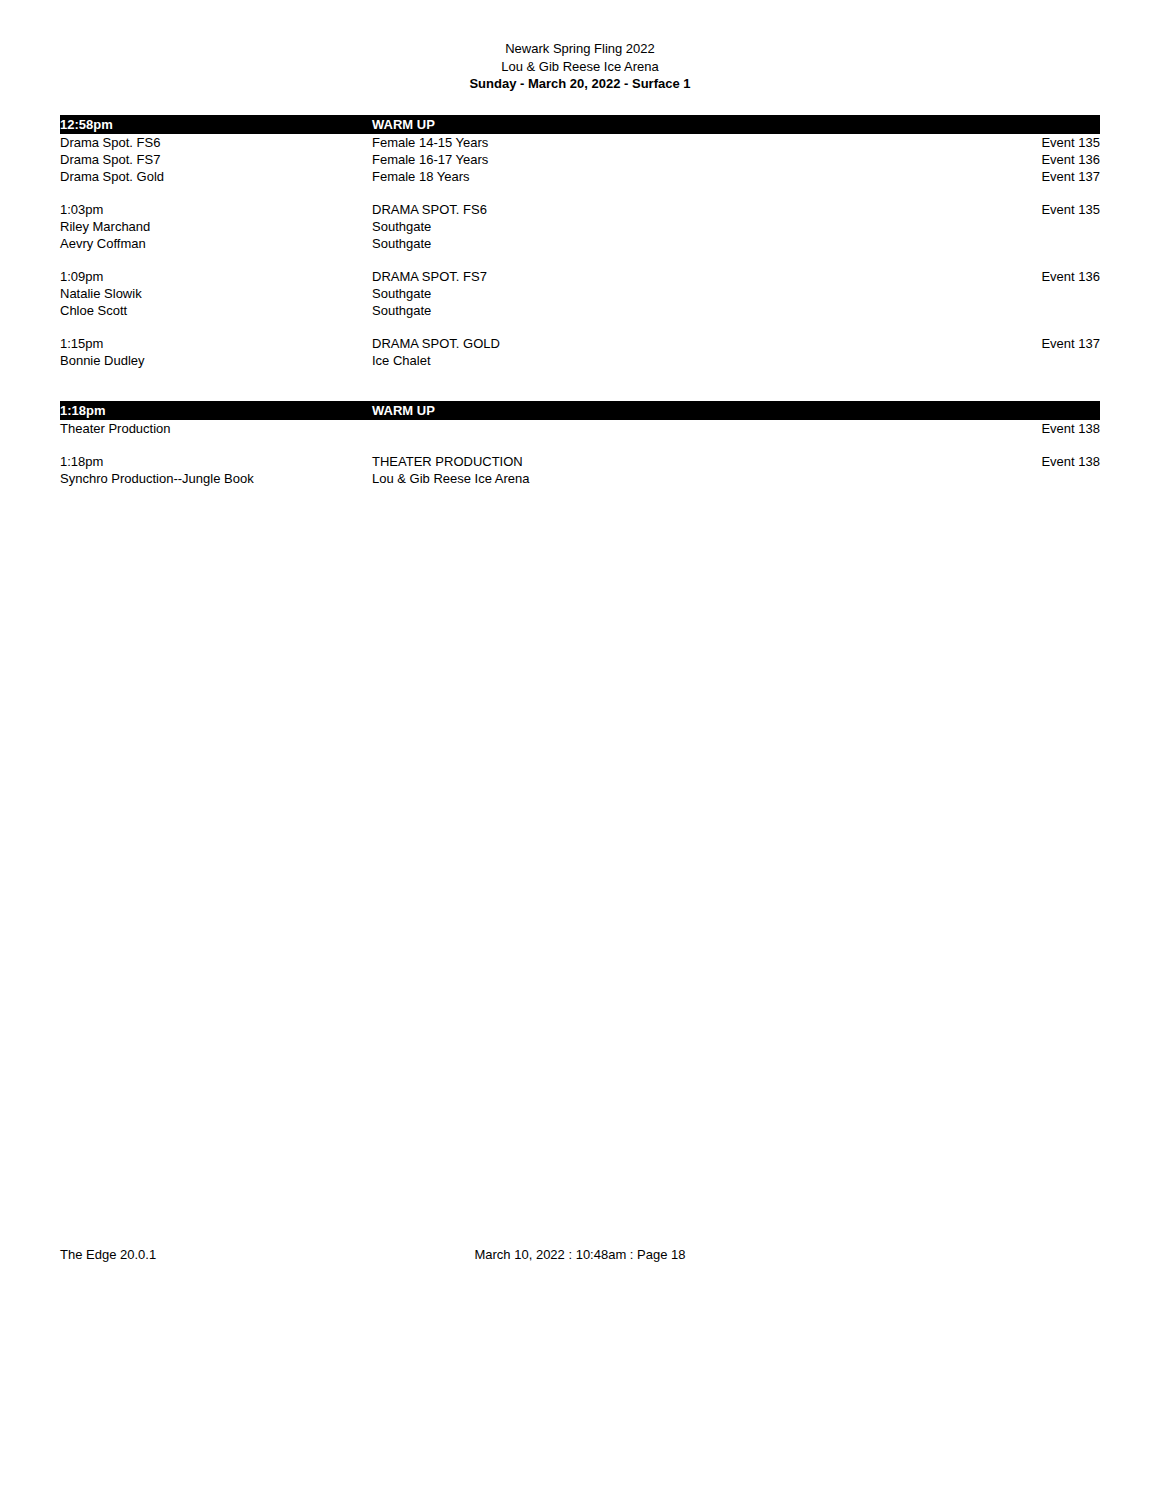Newark Spring Fling 2022
Lou & Gib Reese Ice Arena
Sunday - March 20, 2022 - Surface 1
| 12:58pm | WARM UP | |
| Drama Spot. FS6 | Female 14-15 Years | Event 135 |
| Drama Spot. FS7 | Female 16-17 Years | Event 136 |
| Drama Spot. Gold | Female 18 Years | Event 137 |
| 1:03pm | DRAMA SPOT. FS6 | Event 135 |
| Riley Marchand | Southgate | |
| Aevry Coffman | Southgate | |
| 1:09pm | DRAMA SPOT. FS7 | Event 136 |
| Natalie Slowik | Southgate | |
| Chloe Scott | Southgate | |
| 1:15pm | DRAMA SPOT. GOLD | Event 137 |
| Bonnie Dudley | Ice Chalet | |
| 1:18pm | WARM UP | |
| Theater Production | | Event 138 |
| 1:18pm | THEATER PRODUCTION | Event 138 |
| Synchro Production--Jungle Book | Lou & Gib Reese Ice Arena | |
The Edge 20.0.1
March 10, 2022 : 10:48am : Page 18